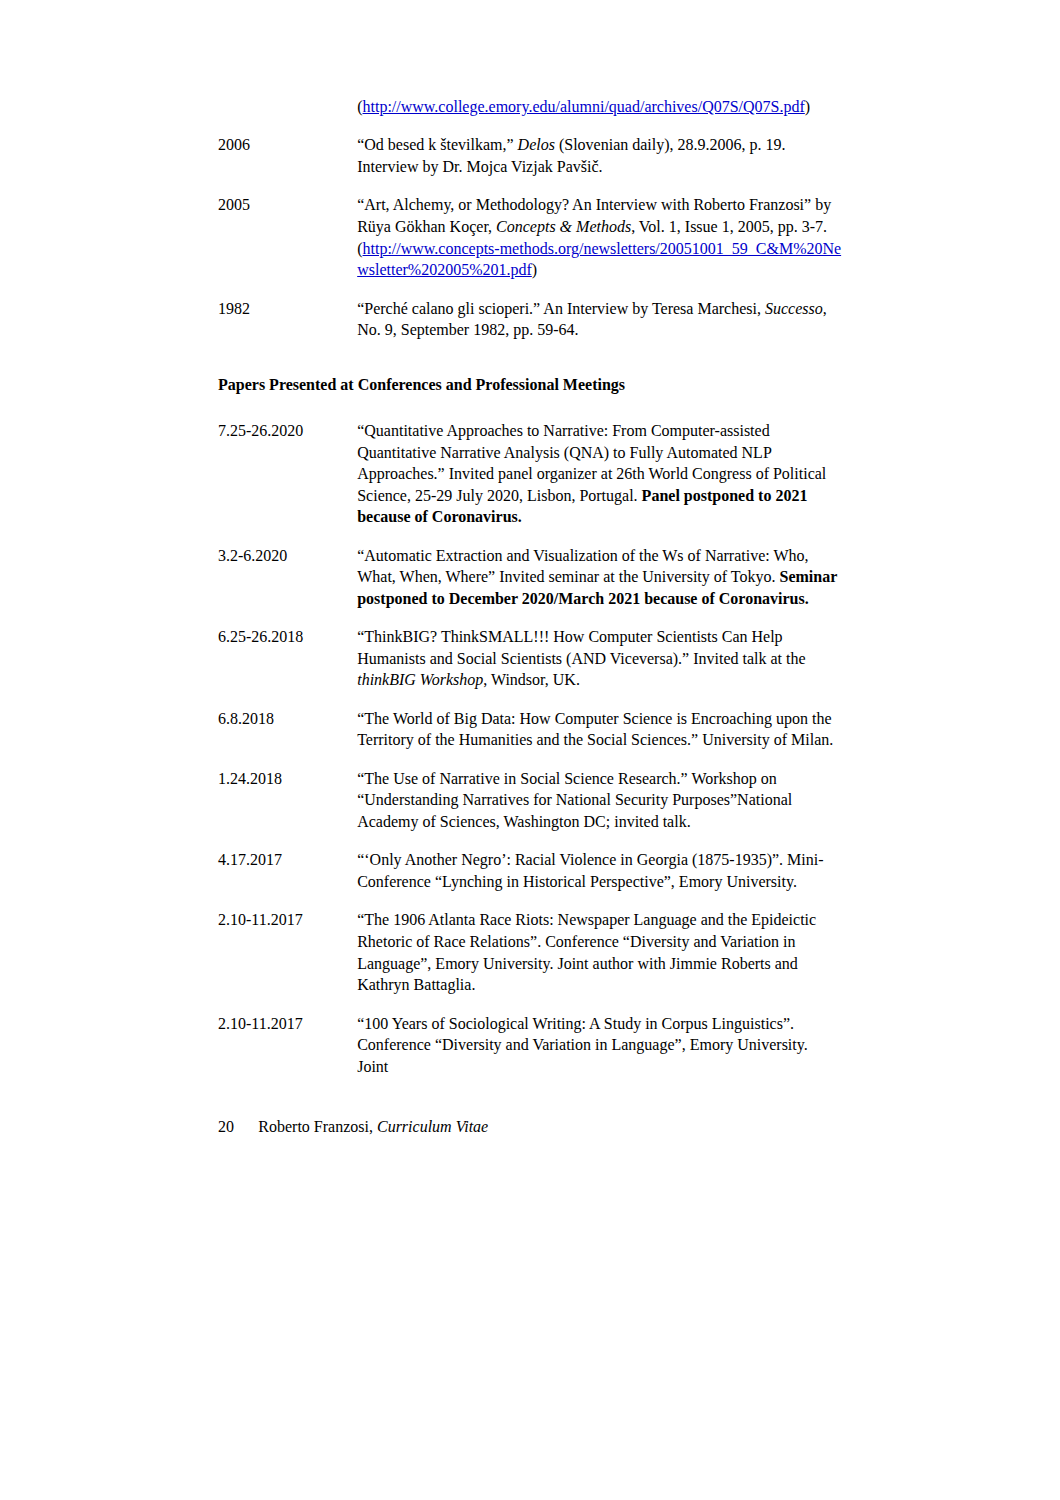(http://www.college.emory.edu/alumni/quad/archives/Q07S/Q07S.pdf)
2006
“Od besed k številkam,” Delos (Slovenian daily), 28.9.2006, p. 19. Interview by Dr. Mojca Vizjak Pavšič.
2005
“Art, Alchemy, or Methodology? An Interview with Roberto Franzosi” by Rüya Gökhan Koçer, Concepts & Methods, Vol. 1, Issue 1, 2005, pp. 3-7. (http://www.concepts-methods.org/newsletters/20051001_59_C&M%20Newsletter%202005%201.pdf)
1982
“Perché calano gli scioperi.” An Interview by Teresa Marchesi, Successo, No. 9, September 1982, pp. 59-64.
Papers Presented at Conferences and Professional Meetings
7.25-26.2020
“Quantitative Approaches to Narrative: From Computer-assisted Quantitative Narrative Analysis (QNA) to Fully Automated NLP Approaches.” Invited panel organizer at 26th World Congress of Political Science, 25-29 July 2020, Lisbon, Portugal. Panel postponed to 2021 because of Coronavirus.
3.2-6.2020
“Automatic Extraction and Visualization of the Ws of Narrative: Who, What, When, Where” Invited seminar at the University of Tokyo. Seminar postponed to December 2020/March 2021 because of Coronavirus.
6.25-26.2018
“ThinkBIG? ThinkSMALL!!! How Computer Scientists Can Help Humanists and Social Scientists (AND Viceversa).” Invited talk at the thinkBIG Workshop, Windsor, UK.
6.8.2018
“The World of Big Data: How Computer Science is Encroaching upon the Territory of the Humanities and the Social Sciences.” University of Milan.
1.24.2018
“The Use of Narrative in Social Science Research.” Workshop on “Understanding Narratives for National Security Purposes”National Academy of Sciences, Washington DC; invited talk.
4.17.2017
“‘Only Another Negro’: Racial Violence in Georgia (1875-1935)”. Mini-Conference “Lynching in Historical Perspective”, Emory University.
2.10-11.2017
“The 1906 Atlanta Race Riots: Newspaper Language and the Epideictic Rhetoric of Race Relations”. Conference “Diversity and Variation in Language”, Emory University. Joint author with Jimmie Roberts and Kathryn Battaglia.
2.10-11.2017
“100 Years of Sociological Writing: A Study in Corpus Linguistics”. Conference “Diversity and Variation in Language”, Emory University. Joint
20 Roberto Franzosi, Curriculum Vitae